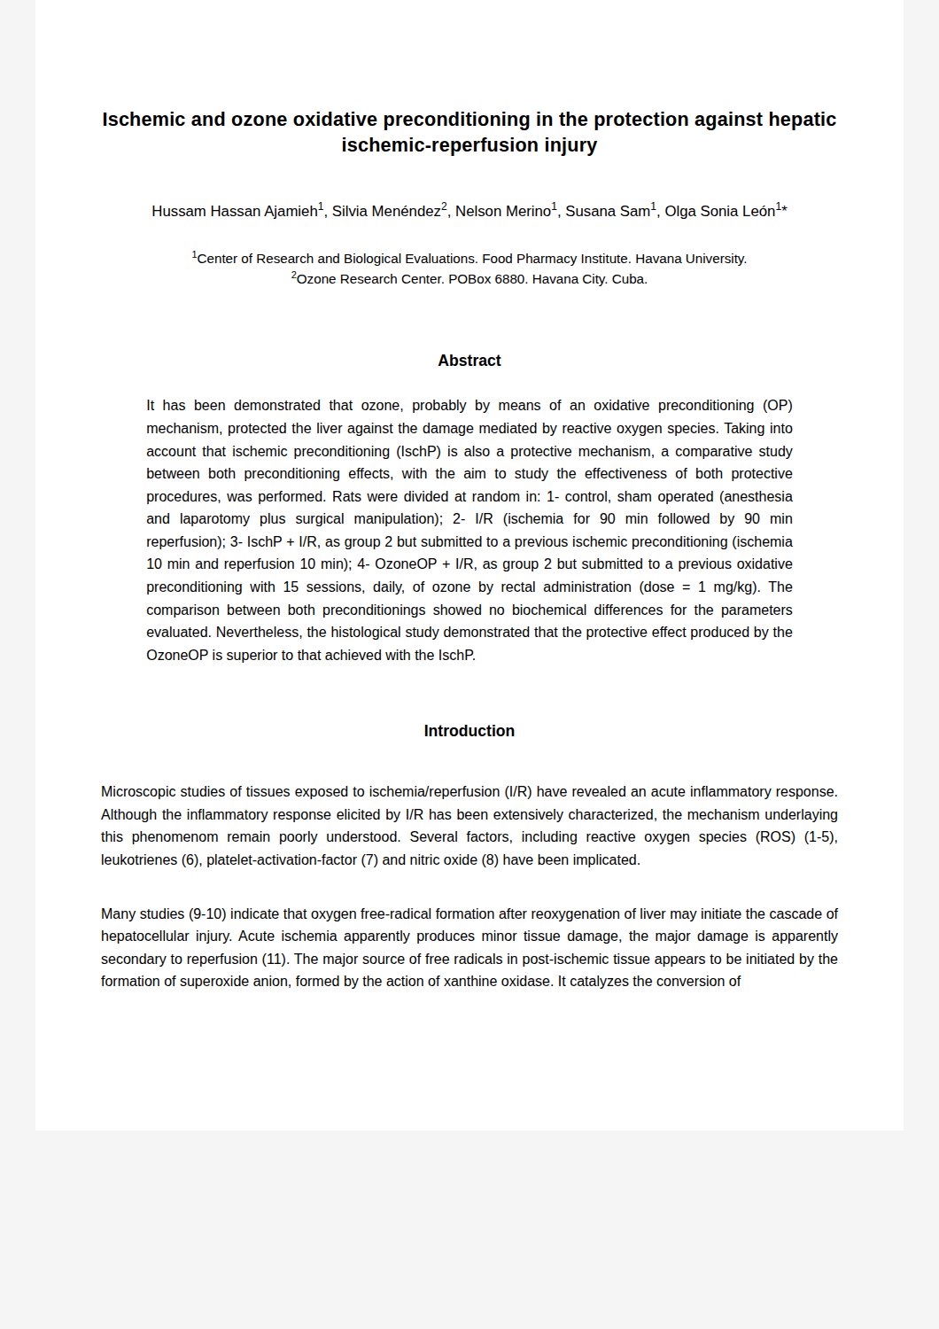Ischemic and ozone oxidative preconditioning in the protection against hepatic ischemic-reperfusion injury
Hussam Hassan Ajamieh1, Silvia Menéndez2, Nelson Merino1, Susana Sam1, Olga Sonia León1*
1Center of Research and Biological Evaluations. Food Pharmacy Institute. Havana University.
2Ozone Research Center. POBox 6880. Havana City. Cuba.
Abstract
It has been demonstrated that ozone, probably by means of an oxidative preconditioning (OP) mechanism, protected the liver against the damage mediated by reactive oxygen species. Taking into account that ischemic preconditioning (IschP) is also a protective mechanism, a comparative study between both preconditioning effects, with the aim to study the effectiveness of both protective procedures, was performed. Rats were divided at random in: 1- control, sham operated (anesthesia and laparotomy plus surgical manipulation); 2- I/R (ischemia for 90 min followed by 90 min reperfusion); 3- IschP + I/R, as group 2 but submitted to a previous ischemic preconditioning (ischemia 10 min and reperfusion 10 min); 4- OzoneOP + I/R, as group 2 but submitted to a previous oxidative preconditioning with 15 sessions, daily, of ozone by rectal administration (dose = 1 mg/kg). The comparison between both preconditionings showed no biochemical differences for the parameters evaluated. Nevertheless, the histological study demonstrated that the protective effect produced by the OzoneOP is superior to that achieved with the IschP.
Introduction
Microscopic studies of tissues exposed to ischemia/reperfusion (I/R) have revealed an acute inflammatory response. Although the inflammatory response elicited by I/R has been extensively characterized, the mechanism underlaying this phenomenom remain poorly understood. Several factors, including reactive oxygen species (ROS) (1-5), leukotrienes (6), platelet-activation-factor (7) and nitric oxide (8) have been implicated.
Many studies (9-10) indicate that oxygen free-radical formation after reoxygenation of liver may initiate the cascade of hepatocellular injury. Acute ischemia apparently produces minor tissue damage, the major damage is apparently secondary to reperfusion (11). The major source of free radicals in post-ischemic tissue appears to be initiated by the formation of superoxide anion, formed by the action of xanthine oxidase. It catalyzes the conversion of